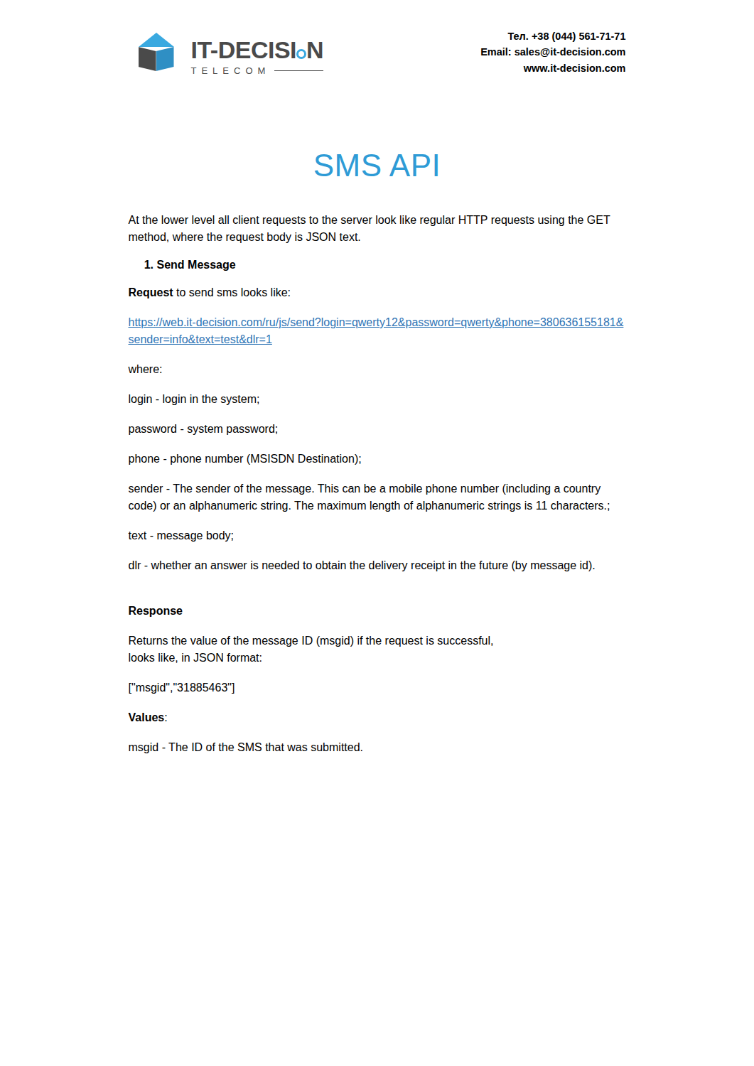IT-DECISI N
TELECOM
Тел. +38 (044) 561-71-71
Email: sales@it-decision.com
www.it-decision.com
SMS API
At the lower level all client requests to the server look like regular HTTP requests using the GET method, where the request body is JSON text.
Send Message
Request to send sms looks like:
https://web.it-decision.com/ru/js/send?login=qwerty12&password=qwerty&phone=380636155181&sender=info&text=test&dlr=1
where:
login - login in the system;
password - system password;
phone - phone number (MSISDN Destination);
sender - The sender of the message. This can be a mobile phone number (including a country code) or an alphanumeric string. The maximum length of alphanumeric strings is 11 characters.;
text - message body;
dlr - whether an answer is needed to obtain the delivery receipt in the future (by message id).
Response
Returns the value of the message ID (msgid) if the request is successful,
looks like, in JSON format:
["msgid","31885463"]
Values:
msgid - The ID of the SMS that was submitted.